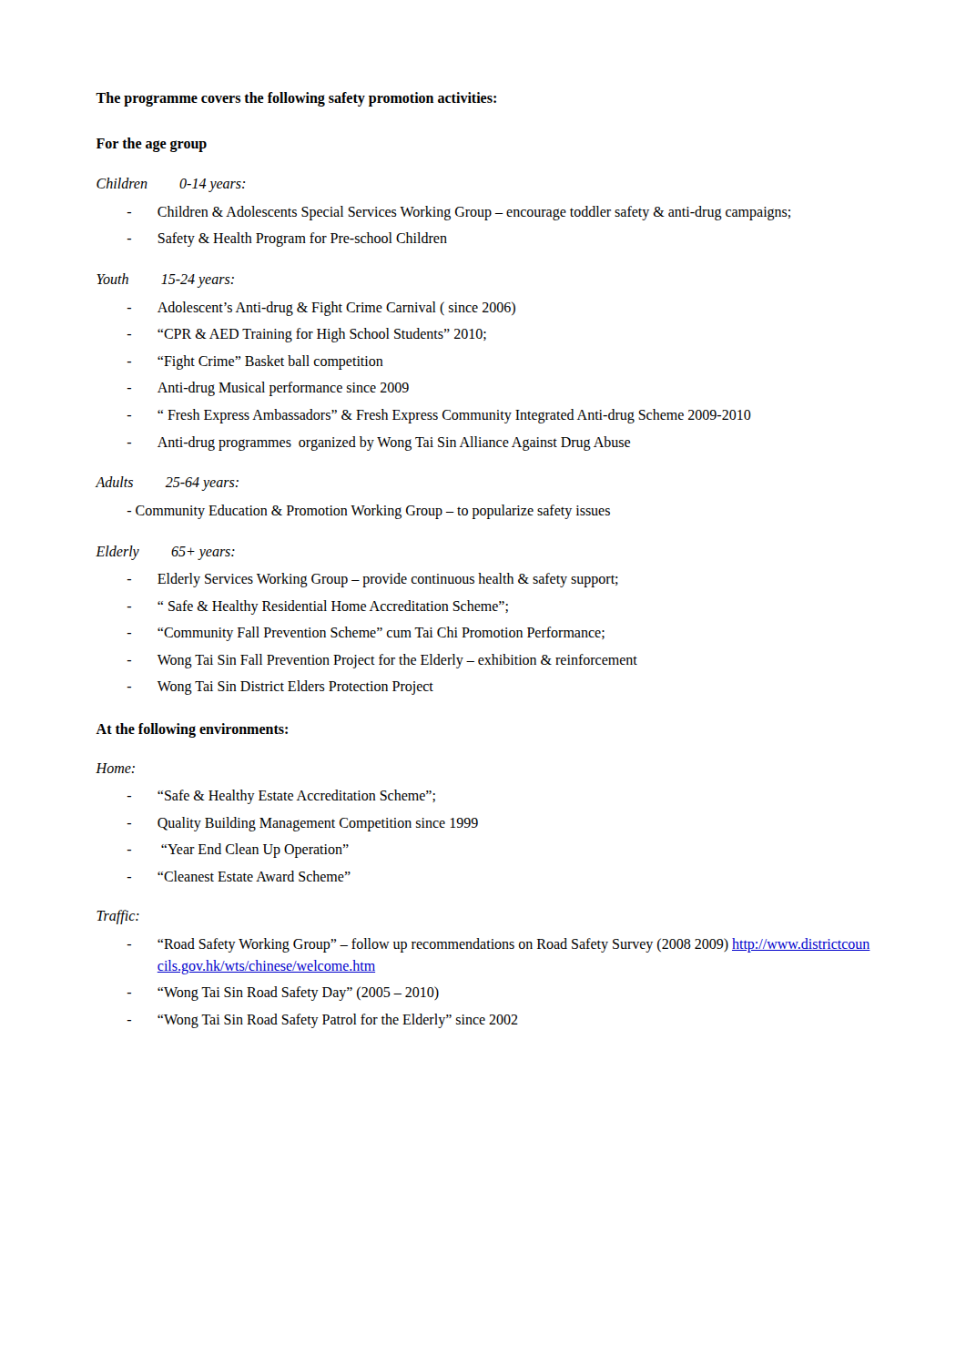The programme covers the following safety promotion activities:
For the age group
Children0-14 years:
Children & Adolescents Special Services Working Group – encourage toddler safety & anti-drug campaigns;
Safety & Health Program for Pre-school Children
Youth15-24 years:
Adolescent’s Anti-drug & Fight Crime Carnival ( since 2006)
“CPR & AED Training for High School Students” 2010;
“Fight Crime” Basket ball competition
Anti-drug Musical performance since 2009
“ Fresh Express Ambassadors” & Fresh Express Community Integrated Anti-drug Scheme 2009-2010
Anti-drug programmes organized by Wong Tai Sin Alliance Against Drug Abuse
Adults25-64 years:
- Community Education & Promotion Working Group – to popularize safety issues
Elderly65+ years:
Elderly Services Working Group – provide continuous health & safety support;
“ Safe & Healthy Residential Home Accreditation Scheme”;
“Community Fall Prevention Scheme” cum Tai Chi Promotion Performance;
Wong Tai Sin Fall Prevention Project for the Elderly – exhibition & reinforcement
Wong Tai Sin District Elders Protection Project
At the following environments:
Home:
“Safe & Healthy Estate Accreditation Scheme”;
Quality Building Management Competition since 1999
“Year End Clean Up Operation”
“Cleanest Estate Award Scheme”
Traffic:
“Road Safety Working Group” – follow up recommendations on Road Safety Survey (2008 2009) http://www.districtcouncils.gov.hk/wts/chinese/welcome.htm
“Wong Tai Sin Road Safety Day” (2005 – 2010)
“Wong Tai Sin Road Safety Patrol for the Elderly” since 2002